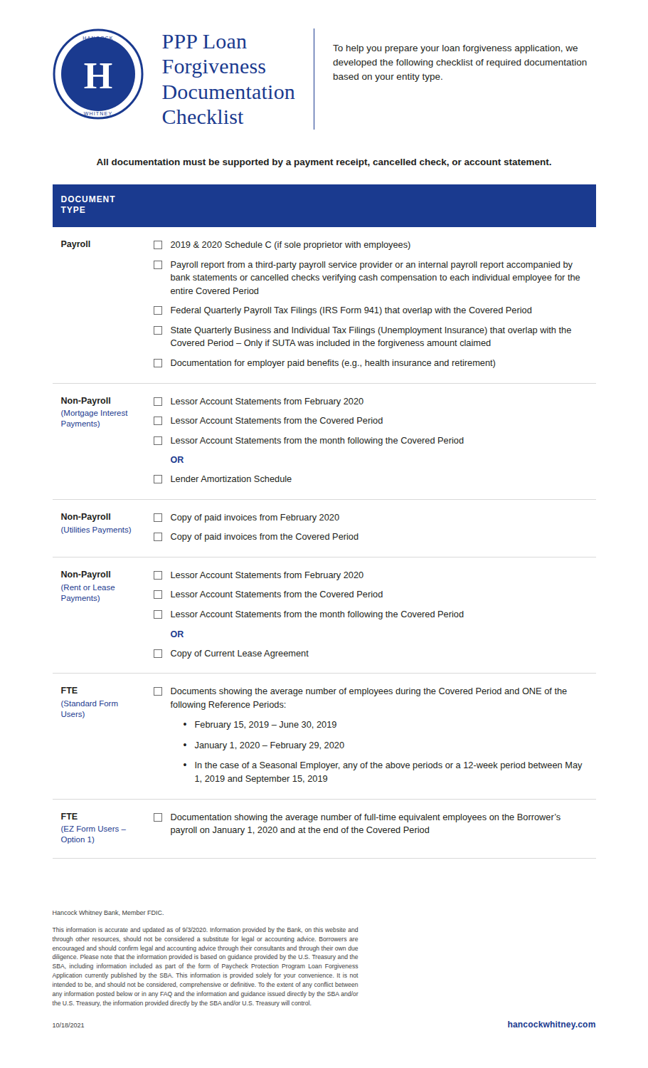HANCOCK WHITNEY H
PPP Loan
Forgiveness
Documentation
Checklist
To help you prepare your loan forgiveness application, we developed the following checklist of required documentation based on your entity type.
All documentation must be supported by a payment receipt, cancelled check, or account statement.
| Document Type | |
| --- | --- |
| Payroll | 2019 & 2020 Schedule C (if sole proprietor with employees) Payroll report from a third-party payroll service provider or an internal payroll report accompanied by bank statements or cancelled checks verifying cash compensation to each individual employee for the entire Covered Period Federal Quarterly Payroll Tax Filings (IRS Form 941) that overlap with the Covered Period State Quarterly Business and Individual Tax Filings (Unemployment Insurance) that overlap with the Covered Period – Only if SUTA was included in the forgiveness amount claimed Documentation for employer paid benefits (e.g., health insurance and retirement) |
| Non-Payroll (Mortgage Interest Payments) | Lessor Account Statements from February 2020 Lessor Account Statements from the Covered Period Lessor Account Statements from the month following the Covered Period OR Lender Amortization Schedule |
| Non-Payroll (Utilities Payments) | Copy of paid invoices from February 2020 Copy of paid invoices from the Covered Period |
| Non-Payroll (Rent or Lease Payments) | Lessor Account Statements from February 2020 Lessor Account Statements from the Covered Period Lessor Account Statements from the month following the Covered Period OR Copy of Current Lease Agreement |
| FTE (Standard Form Users) | Documents showing the average number of employees during the Covered Period and ONE of the following Reference Periods: February 15, 2019 – June 30, 2019 January 1, 2020 – February 29, 2020 In the case of a Seasonal Employer, any of the above periods or a 12-week period between May 1, 2019 and September 15, 2019 |
| FTE (EZ Form Users – Option 1) | Documentation showing the average number of full-time equivalent employees on the Borrower’s payroll on January 1, 2020 and at the end of the Covered Period |
Hancock Whitney Bank, Member FDIC.
This information is accurate and updated as of 9/3/2020. Information provided by the Bank, on this website and through other resources, should not be considered a substitute for legal or accounting advice. Borrowers are encouraged and should confirm legal and accounting advice through their consultants and through their own due diligence. Please note that the information provided is based on guidance provided by the U.S. Treasury and the SBA, including information included as part of the form of Paycheck Protection Program Loan Forgiveness Application currently published by the SBA. This information is provided solely for your convenience. It is not intended to be, and should not be considered, comprehensive or definitive. To the extent of any conflict between any information posted below or in any FAQ and the information and guidance issued directly by the SBA and/or the U.S. Treasury, the information provided directly by the SBA and/or U.S. Treasury will control.
10/18/2021 hancockwhitney.com